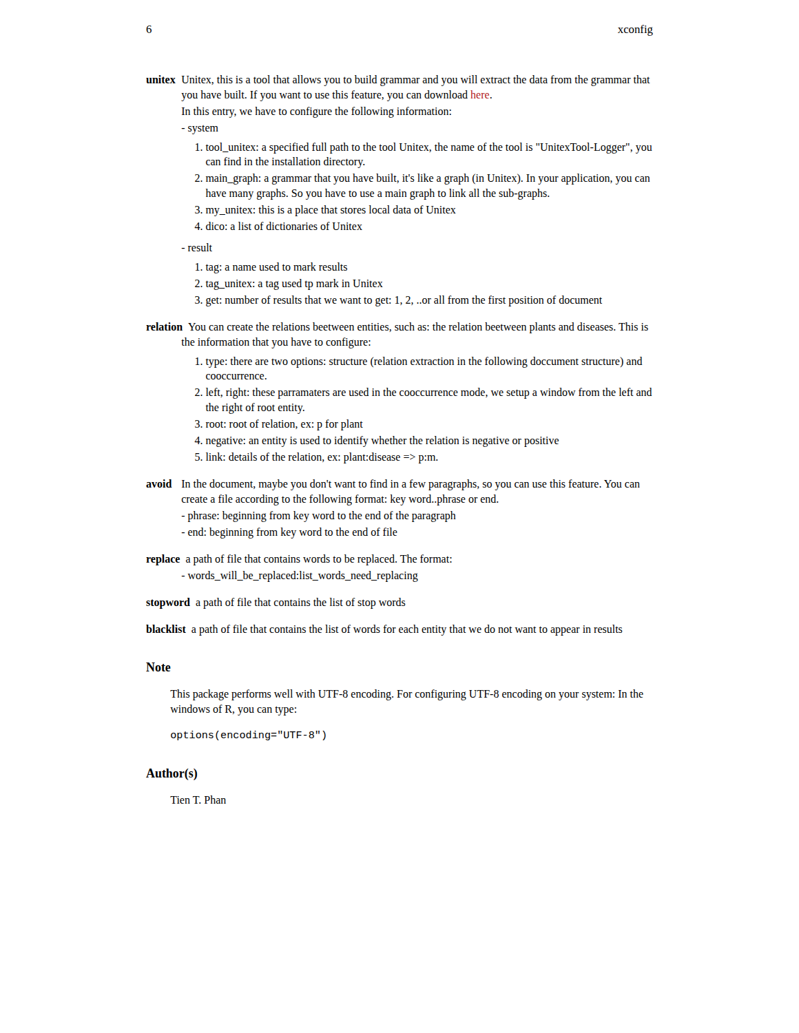6 xconfig
unitex
Unitex, this is a tool that allows you to build grammar and you will extract the data from the grammar that you have built. If you want to use this feature, you can download here.
In this entry, we have to configure the following information:
- system
tool_unitex: a specified full path to the tool Unitex, the name of the tool is "UnitexTool-Logger", you can find in the installation directory.
main_graph: a grammar that you have built, it's like a graph (in Unitex). In your application, you can have many graphs. So you have to use a main graph to link all the sub-graphs.
my_unitex: this is a place that stores local data of Unitex
dico: a list of dictionaries of Unitex
- result
tag: a name used to mark results
tag_unitex: a tag used tp mark in Unitex
get: number of results that we want to get: 1, 2, ..or all from the first position of document
relation
You can create the relations beetween entities, such as: the relation beetween plants and diseases. This is the information that you have to configure:
type: there are two options: structure (relation extraction in the following doccument structure) and cooccurrence.
left, right: these parramaters are used in the cooccurrence mode, we setup a window from the left and the right of root entity.
root: root of relation, ex: p for plant
negative: an entity is used to identify whether the relation is negative or positive
link: details of the relation, ex: plant:disease => p:m.
avoid
In the document, maybe you don't want to find in a few paragraphs, so you can use this feature. You can create a file according to the following format: key word..phrase or end.
- phrase: beginning from key word to the end of the paragraph
- end: beginning from key word to the end of file
replace
a path of file that contains words to be replaced. The format:
- words_will_be_replaced:list_words_need_replacing
stopword
a path of file that contains the list of stop words
blacklist
a path of file that contains the list of words for each entity that we do not want to appear in results
Note
This package performs well with UTF-8 encoding. For configuring UTF-8 encoding on your system: In the windows of R, you can type:
options(encoding="UTF-8")
Author(s)
Tien T. Phan